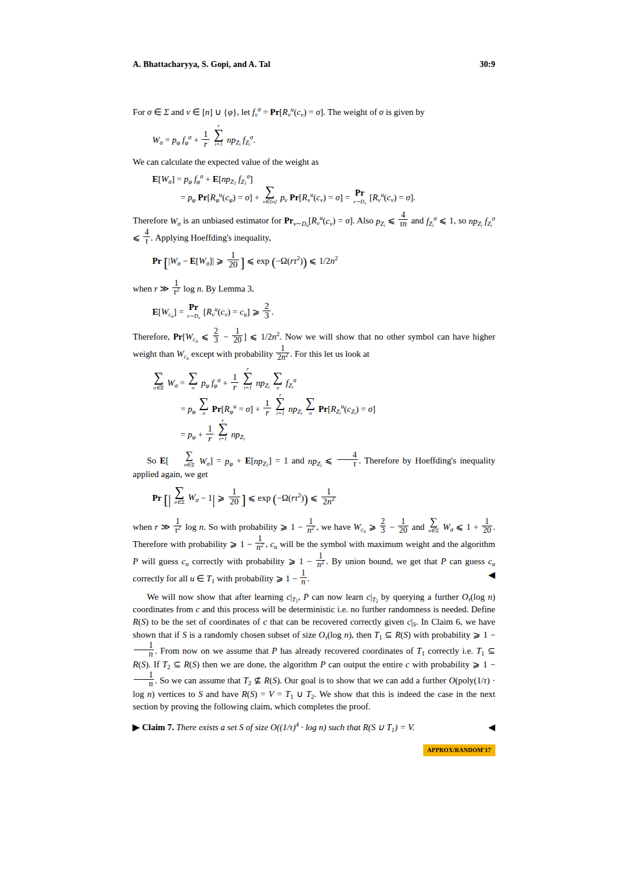A. Bhattacharyya, S. Gopi, and A. Tal 30:9
For σ ∈ Σ and v ∈ [n] ∪ {φ}, let fvσ = Pr[Rvu(cv) = σ]. The weight of σ is given by
Wσ = pφ fφσ + 1 r r∑i=1 npZi fZiσ.
We can calculate the expected value of the weight as
E[Wσ] = pφ fφσ + E[npZ1 fZ1σ] = pφ Pr[Rφu(cφ) = σ] + ∑v∈[n] pv Pr[Rvu(cv) = σ] = Pr v∼Du [Rvu(cv) = σ].
Therefore Wσ is an unbiased estimator for Prv∼Du[Rvu(cv) = σ]. Also pZi ⩽ 4 τn and fZiσ ⩽ 1, so npZi fZiσ ⩽ 4 τ. Applying Hoeffding's inequality,
Pr [|Wσ − E[Wσ]| ⩾ 120] ⩽ exp (−Ω(rτ2)) ⩽ 1/2n2
when r ≫ 1 τ2 log n. By Lemma 3,
E[Wcu] = Pr v∼Du [Rvu(cv) = cu] ⩾ 23.
Therefore, Pr[Wcu ⩽ 23 − 120] ⩽ 1/2n2. Now we will show that no other symbol can have higher weight than Wcu except with probability 12n2. For this let us look at
∑σ∈Σ Wσ = ∑σ pφ fφσ + 1 r r∑i=1 npZi ∑σ fZiσ = pφ ∑σ Pr[Rφu = σ] + 1 r r∑i=1 npZi ∑σ Pr[RZiu(cZi) = σ] = pφ + 1 r r∑i=1 npZi
So E[∑σ∈Σ Wσ] = pφ + E[npZ1] = 1 and npZi ⩽ 4 τ. Therefore by Hoeffding's inequality applied again, we get
Pr [| ∑σ∈Σ Wσ − 1| ⩾ 120] ⩽ exp (−Ω(rτ2)) ⩽ 12n2
when r ≫ 1 τ2 log n. So with probability ⩾ 1 − 1 n2, we have Wcu ⩾ 23 − 120 and ∑σ∈Σ Wσ ⩽ 1 + 120. Therefore with probability ⩾ 1 − 1 n2, cu will be the symbol with maximum weight and the algorithm P will guess cu correctly with probability ⩾ 1 − 1 n2. By union bound, we get that P can guess cu correctly for all u ∈ T1 with probability ⩾ 1 − 1 n. ◀
We will now show that after learning c|T1, P can now learn c|T2 by querying a further Oτ(log n) coordinates from c and this process will be deterministic i.e. no further randomness is needed. Define R(S) to be the set of coordinates of c that can be recovered correctly given c|S. In Claim 6, we have shown that if S is a randomly chosen subset of size Oτ(log n), then T1 ⊆ R(S) with probability ⩾ 1 − 1 n. From now on we assume that P has already recovered coordinates of T1 correctly i.e. T1 ⊆ R(S). If T2 ⊆ R(S) then we are done, the algorithm P can output the entire c with probability ⩾ 1 − 1 n. So we can assume that T2 ⊈ R(S). Our goal is to show that we can add a further O(poly(1/τ) · log n) vertices to S and have R(S) = V = T1 ∪ T2. We show that this is indeed the case in the next section by proving the following claim, which completes the proof.
▶ Claim 7. There exists a set S of size O((1/τ)4 · log n) such that R(S ∪ T1) = V. ◀
APPROX/RANDOM'17